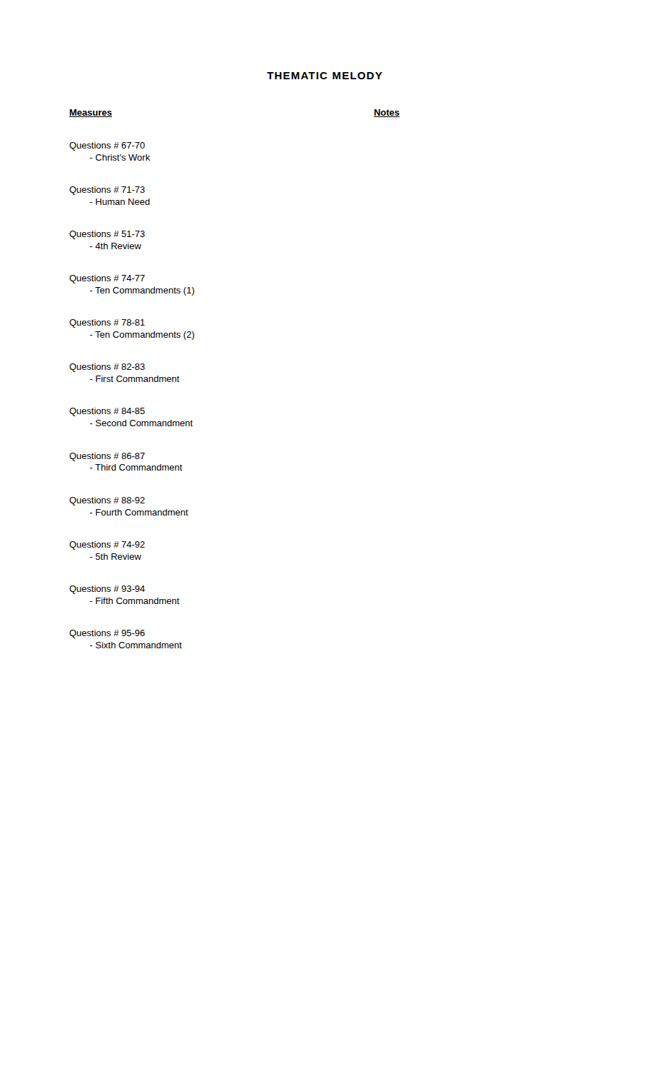THEMATIC MELODY
| Measures | Notes |
| --- | --- |
| Questions # 67-70 - Christ's Work | |
| Questions # 71-73 - Human Need | |
| Questions # 51-73 - 4th Review | |
| Questions # 74-77 - Ten Commandments (1) | |
| Questions # 78-81 - Ten Commandments (2) | |
| Questions # 82-83 - First Commandment | |
| Questions # 84-85 - Second Commandment | |
| Questions # 86-87 - Third Commandment | |
| Questions # 88-92 - Fourth Commandment | |
| Questions # 74-92 - 5th Review | |
| Questions # 93-94 - Fifth Commandment | |
| Questions # 95-96 - Sixth Commandment | |